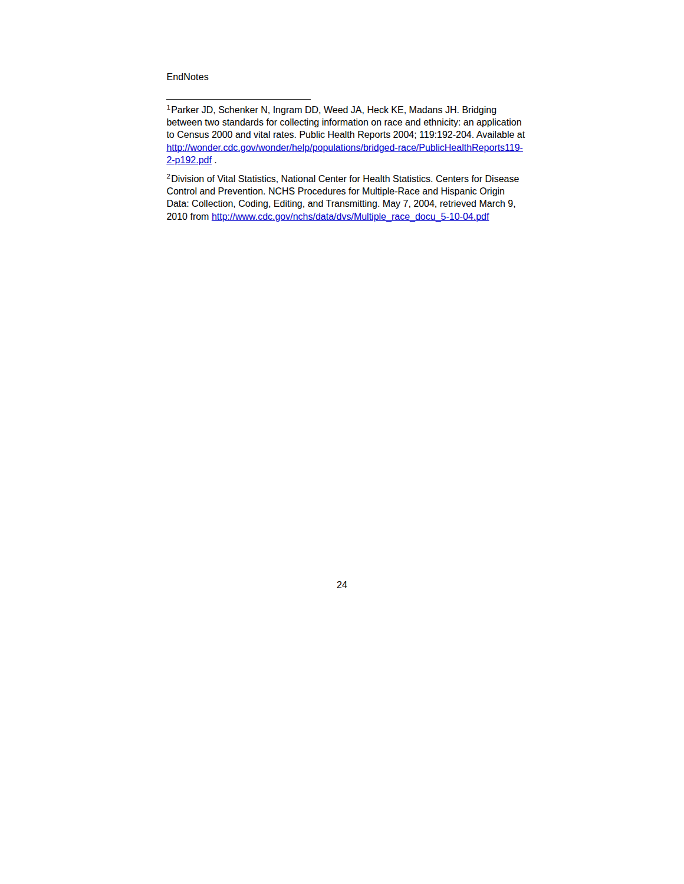EndNotes
1Parker JD, Schenker N, Ingram DD, Weed JA, Heck KE, Madans JH. Bridging between two standards for collecting information on race and ethnicity: an application to Census 2000 and vital rates. Public Health Reports 2004; 119:192-204. Available at http://wonder.cdc.gov/wonder/help/populations/bridged-race/PublicHealthReports119-2-p192.pdf .
2Division of Vital Statistics, National Center for Health Statistics. Centers for Disease Control and Prevention. NCHS Procedures for Multiple-Race and Hispanic Origin Data: Collection, Coding, Editing, and Transmitting. May 7, 2004, retrieved March 9, 2010 from http://www.cdc.gov/nchs/data/dvs/Multiple_race_docu_5-10-04.pdf
24